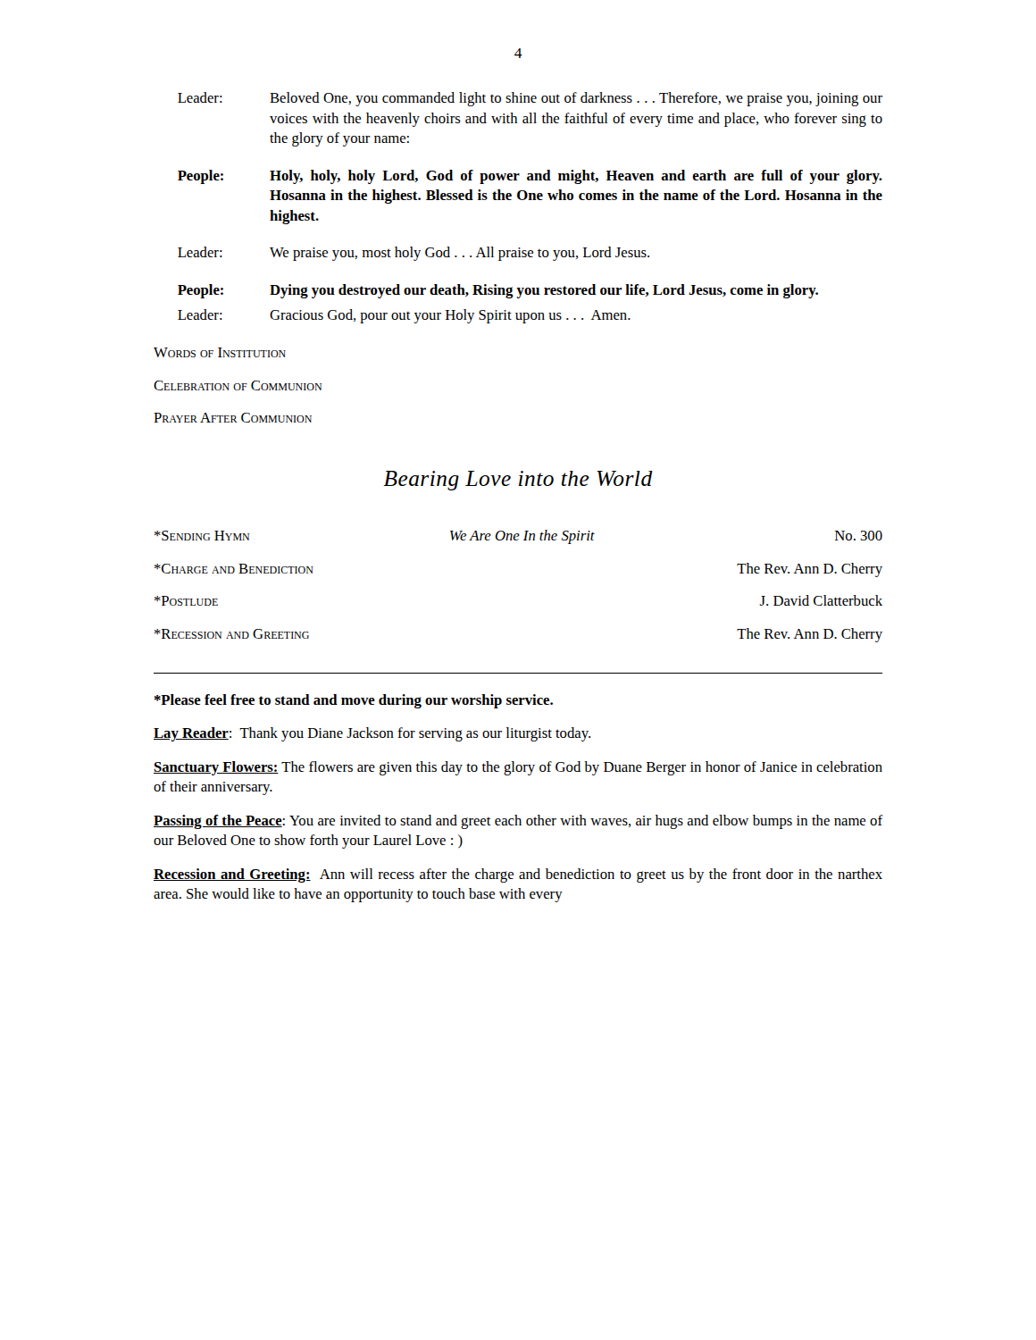4
Leader:
Beloved One, you commanded light to shine out of darkness . . . Therefore, we praise you, joining our voices with the heavenly choirs and with all the faithful of every time and place, who forever sing to the glory of your name:
People:
Holy, holy, holy Lord, God of power and might, Heaven and earth are full of your glory. Hosanna in the highest. Blessed is the One who comes in the name of the Lord. Hosanna in the highest.
Leader:
We praise you, most holy God . . . All praise to you, Lord Jesus.
People:
Dying you destroyed our death, Rising you restored our life, Lord Jesus, come in glory.
Leader:
Gracious God, pour out your Holy Spirit upon us . . . Amen.
Words of Institution
Celebration of Communion
Prayer After Communion
Bearing Love into the World
| *Sending Hymn | We Are One In the Spirit | No. 300 |
| *Charge and Benediction | | The Rev. Ann D. Cherry |
| *Postlude | | J. David Clatterbuck |
| *Recession and Greeting | | The Rev. Ann D. Cherry |
*Please feel free to stand and move during our worship service.
Lay Reader: Thank you Diane Jackson for serving as our liturgist today.
Sanctuary Flowers: The flowers are given this day to the glory of God by Duane Berger in honor of Janice in celebration of their anniversary.
Passing of the Peace: You are invited to stand and greet each other with waves, air hugs and elbow bumps in the name of our Beloved One to show forth your Laurel Love : )
Recession and Greeting: Ann will recess after the charge and benediction to greet us by the front door in the narthex area. She would like to have an opportunity to touch base with every